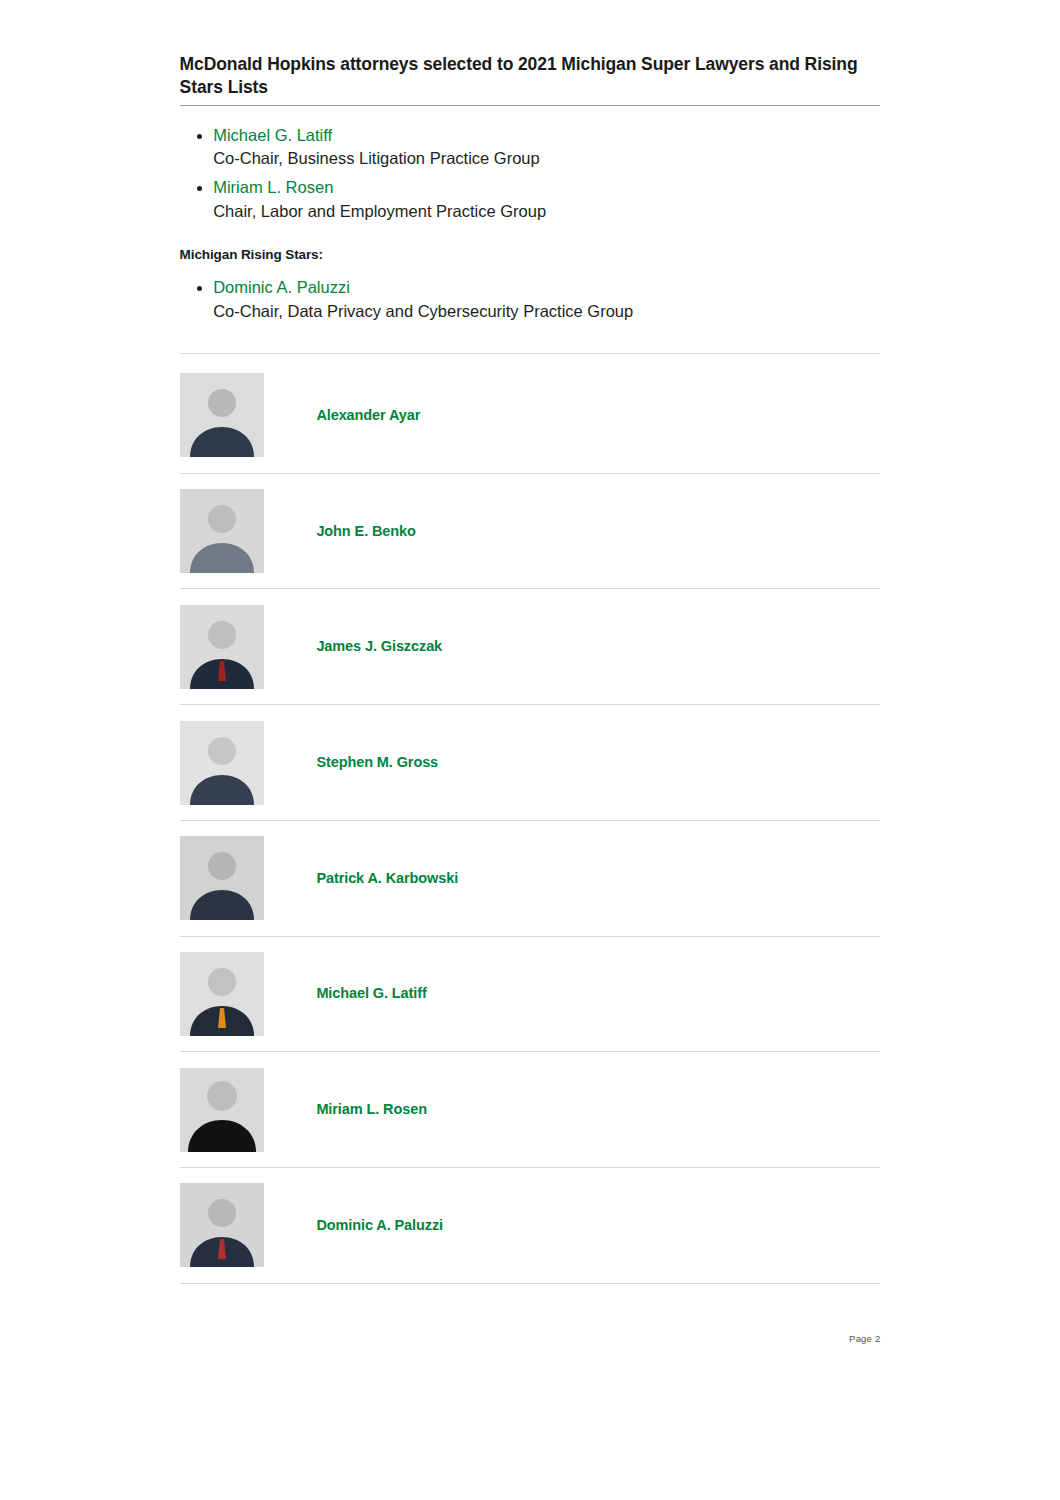McDonald Hopkins attorneys selected to 2021 Michigan Super Lawyers and Rising Stars Lists
Michael G. Latiff Co-Chair, Business Litigation Practice Group
Miriam L. Rosen Chair, Labor and Employment Practice Group
Michigan Rising Stars:
Dominic A. Paluzzi Co-Chair, Data Privacy and Cybersecurity Practice Group
Alexander Ayar
John E. Benko
James J. Giszczak
Stephen M. Gross
Patrick A. Karbowski
Michael G. Latiff
Miriam L. Rosen
Dominic A. Paluzzi
Page 2